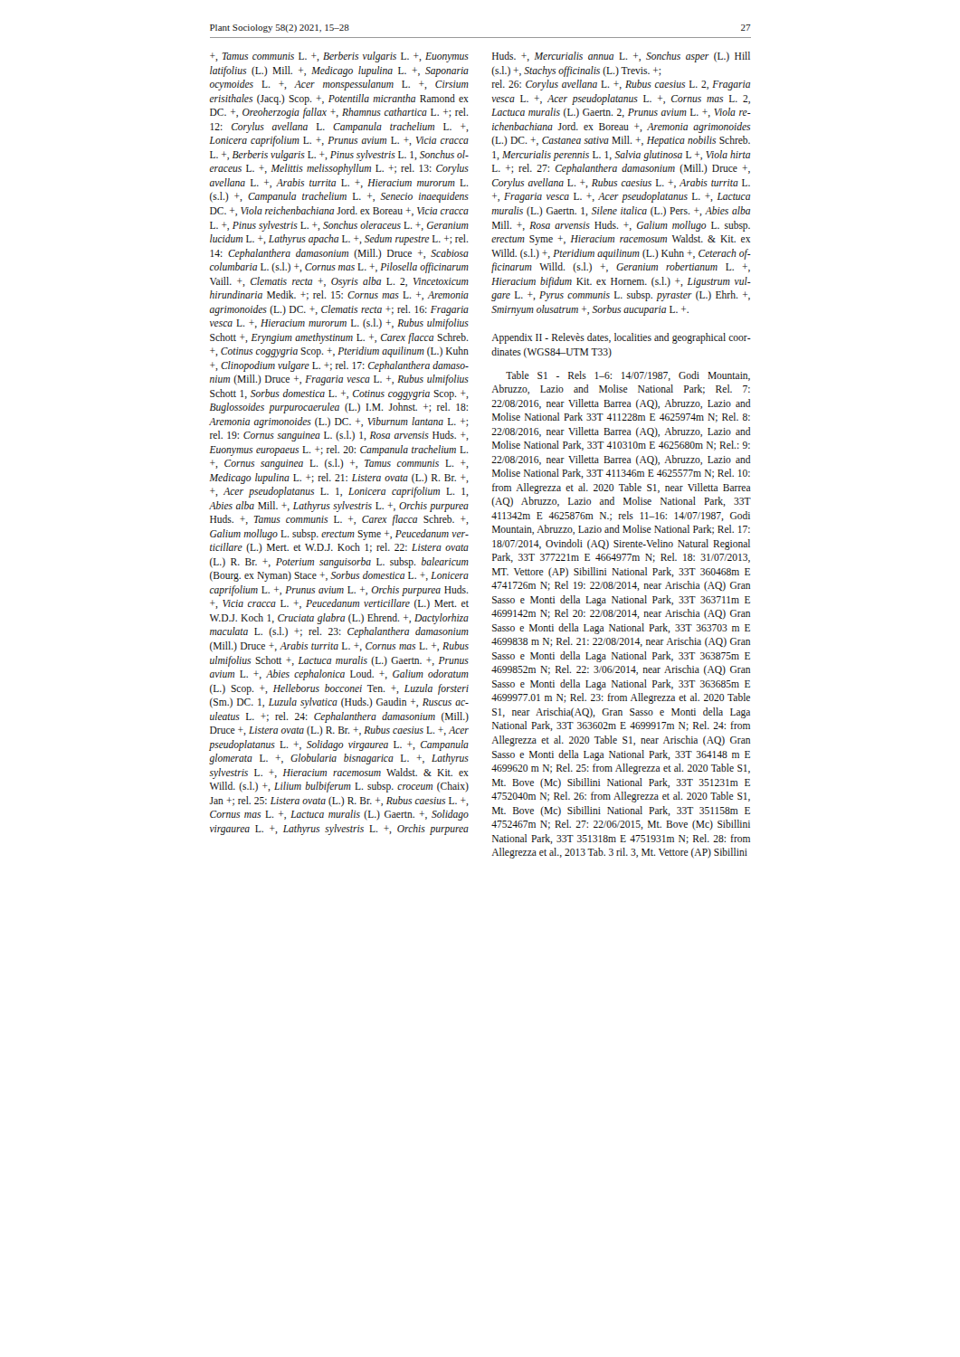Plant Sociology 58(2) 2021, 15–28 27
+, Tamus communis L. +, Berberis vulgaris L. +, Euonymus latifolius (L.) Mill. +, Medicago lupulina L. +, Saponaria ocymoides L. +, Acer monspessulanum L. +, Cirsium erisithales (Jacq.) Scop. +, Potentilla micrantha Ramond ex DC. +, Oreoherzogia fallax +, Rhamnus cathartica L. +; rel. 12: Corylus avellana L. Campanula trachelium L. +, Lonicera caprifolium L. +, Prunus avium L. +, Vicia cracca L. +, Berberis vulgaris L. +, Pinus sylvestris L. 1, Sonchus oleraceus L. +, Melittis melissophyllum L. +; rel. 13: Corylus avellana L. +, Arabis turrita L. +, Hieracium murorum L. (s.l.) +, Campanula trachelium L. +, Senecio inaequidens DC. +, Viola reichenbachiana Jord. ex Boreau +, Vicia cracca L. +, Pinus sylvestris L. +, Sonchus oleraceus L. +, Geranium lucidum L. +, Lathyrus apacha L. +, Sedum rupestre L. +; rel. 14: Cephalanthera damasonium (Mill.) Druce +, Scabiosa columbaria L. (s.l.) +, Cornus mas L. +, Pilosella officinarum Vaill. +, Clematis recta +, Osyris alba L. 2, Vincetoxicum hirundinaria Medik. +; rel. 15: Cornus mas L. +, Aremonia agrimonoides (L.) DC. +, Clematis recta +; rel. 16: Fragaria vesca L. +, Hieracium murorum L. (s.l.) +, Rubus ulmifolius Schott +, Eryngium amethystinum L. +, Carex flacca Schreb. +, Cotinus coggygria Scop. +, Pteridium aquilinum (L.) Kuhn +, Clinopodium vulgare L. +; rel. 17: Cephalanthera damasonium (Mill.) Druce +, Fragaria vesca L. +, Rubus ulmifolius Schott 1, Sorbus domestica L. +, Cotinus coggygria Scop. +, Buglossoides purpurocaerulea (L.) I.M. Johnst. +; rel. 18: Aremonia agrimonoides (L.) DC. +, Viburnum lantana L. +; rel. 19: Cornus sanguinea L. (s.l.) 1, Rosa arvensis Huds. +, Euonymus europaeus L. +; rel. 20: Campanula trachelium L. +, Cornus sanguinea L. (s.l.) +, Tamus communis L. +, Medicago lupulina L. +; rel. 21: Listera ovata (L.) R. Br. +, +, Acer pseudoplatanus L. 1, Lonicera caprifolium L. 1, Abies alba Mill. +, Lathyrus sylvestris L. +, Orchis purpurea Huds. +, Tamus communis L. +, Carex flacca Schreb. +, Galium mollugo L. subsp. erectum Syme +, Peucedanum verticillare (L.) Mert. et W.D.J. Koch 1; rel. 22: Listera ovata (L.) R. Br. +, Poterium sanguisorba L. subsp. balearicum (Bourg. ex Nyman) Stace +, Sorbus domestica L. +, Lonicera caprifolium L. +, Prunus avium L. +, Orchis purpurea Huds. +, Vicia cracca L. +, Peucedanum verticillare (L.) Mert. et W.D.J. Koch 1, Cruciata glabra (L.) Ehrend. +, Dactylorhiza maculata L. (s.l.) +; rel. 23: Cephalanthera damasonium (Mill.) Druce +, Arabis turrita L. +, Cornus mas L. +, Rubus ulmifolius Schott +, Lactuca muralis (L.) Gaertn. +, Prunus avium L. +, Abies cephalonica Loud. +, Galium odoratum (L.) Scop. +, Helleborus bocconei Ten. +, Luzula forsteri (Sm.) DC. 1, Luzula sylvatica (Huds.) Gaudin +, Ruscus aculeatus L. +; rel. 24: Cephalanthera damasonium (Mill.) Druce +, Listera ovata (L.) R. Br. +, Rubus caesius L. +, Acer pseudoplatanus L. +, Solidago virgaurea L. +, Campanula glomerata L. +, Globularia bisnagarica L. +, Lathyrus sylvestris L. +, Hieracium racemosum Waldst. & Kit. ex Willd. (s.l.) +, Lilium bulbiferum L. subsp. croceum (Chaix) Jan +; rel. 25: Listera ovata (L.) R. Br. +, Rubus caesius L. +, Cornus mas L. +, Lactuca muralis (L.) Gaertn. +, Solidago virgaurea L. +, Lathyrus sylvestris L. +, Orchis purpurea Huds. +, Mercurialis annua L. +, Sonchus asper (L.) Hill (s.l.) +, Stachys officinalis (L.) Trevis. +;
rel. 26: Corylus avellana L. +, Rubus caesius L. 2, Fragaria vesca L. +, Acer pseudoplatanus L. +, Cornus mas L. 2, Lactuca muralis (L.) Gaertn. 2, Prunus avium L. +, Viola reichenbachiana Jord. ex Boreau +, Aremonia agrimonoides (L.) DC. +, Castanea sativa Mill. +, Hepatica nobilis Schreb. 1, Mercurialis perennis L. 1, Salvia glutinosa L +, Viola hirta L. +; rel. 27: Cephalanthera damasonium (Mill.) Druce +, Corylus avellana L. +, Rubus caesius L. +, Arabis turrita L. +, Fragaria vesca L. +, Acer pseudoplatanus L. +, Lactuca muralis (L.) Gaertn. 1, Silene italica (L.) Pers. +, Abies alba Mill. +, Rosa arvensis Huds. +, Galium mollugo L. subsp. erectum Syme +, Hieracium racemosum Waldst. & Kit. ex Willd. (s.l.) +, Pteridium aquilinum (L.) Kuhn +, Ceterach officinarum Willd. (s.l.) +, Geranium robertianum L. +, Hieracium bifidum Kit. ex Hornem. (s.l.) +, Ligustrum vulgare L. +, Pyrus communis L. subsp. pyraster (L.) Ehrh. +, Smirnyum olusatrum +, Sorbus aucuparia L. +.
Appendix II - Relevès dates, localities and geographical coordinates (WGS84–UTM T33)
Table S1 - Rels 1–6: 14/07/1987, Godi Mountain, Abruzzo, Lazio and Molise National Park; Rel. 7: 22/08/2016, near Villetta Barrea (AQ), Abruzzo, Lazio and Molise National Park 33T 411228m E 4625974m N; Rel. 8: 22/08/2016, near Villetta Barrea (AQ), Abruzzo, Lazio and Molise National Park, 33T 410310m E 4625680m N; Rel.: 9: 22/08/2016, near Villetta Barrea (AQ), Abruzzo, Lazio and Molise National Park, 33T 411346m E 4625577m N; Rel. 10: from Allegrezza et al. 2020 Table S1, near Villetta Barrea (AQ) Abruzzo, Lazio and Molise National Park, 33T 411342m E 4625876m N.; rels 11–16: 14/07/1987, Godi Mountain, Abruzzo, Lazio and Molise National Park; Rel. 17: 18/07/2014, Ovindoli (AQ) Sirente-Velino Natural Regional Park, 33T 377221m E 4664977m N; Rel. 18: 31/07/2013, MT. Vettore (AP) Sibillini National Park, 33T 360468m E 4741726m N; Rel 19: 22/08/2014, near Arischia (AQ) Gran Sasso e Monti della Laga National Park, 33T 363711m E 4699142m N; Rel 20: 22/08/2014, near Arischia (AQ) Gran Sasso e Monti della Laga National Park, 33T 363703 m E 4699838 m N; Rel. 21: 22/08/2014, near Arischia (AQ) Gran Sasso e Monti della Laga National Park, 33T 363875m E 4699852m N; Rel. 22: 3/06/2014, near Arischia (AQ) Gran Sasso e Monti della Laga National Park, 33T 363685m E 4699977.01 m N; Rel. 23: from Allegrezza et al. 2020 Table S1, near Arischia(AQ), Gran Sasso e Monti della Laga National Park, 33T 363602m E 4699917m N; Rel. 24: from Allegrezza et al. 2020 Table S1, near Arischia (AQ) Gran Sasso e Monti della Laga National Park, 33T 364148 m E 4699620 m N; Rel. 25: from Allegrezza et al. 2020 Table S1, Mt. Bove (Mc) Sibillini National Park, 33T 351231m E 4752040m N; Rel. 26: from Allegrezza et al. 2020 Table S1, Mt. Bove (Mc) Sibillini National Park, 33T 351158m E 4752467m N; Rel. 27: 22/06/2015, Mt. Bove (Mc) Sibillini National Park, 33T 351318m E 4751931m N; Rel. 28: from Allegrezza et al., 2013 Tab. 3 ril. 3, Mt. Vettore (AP) Sibillini